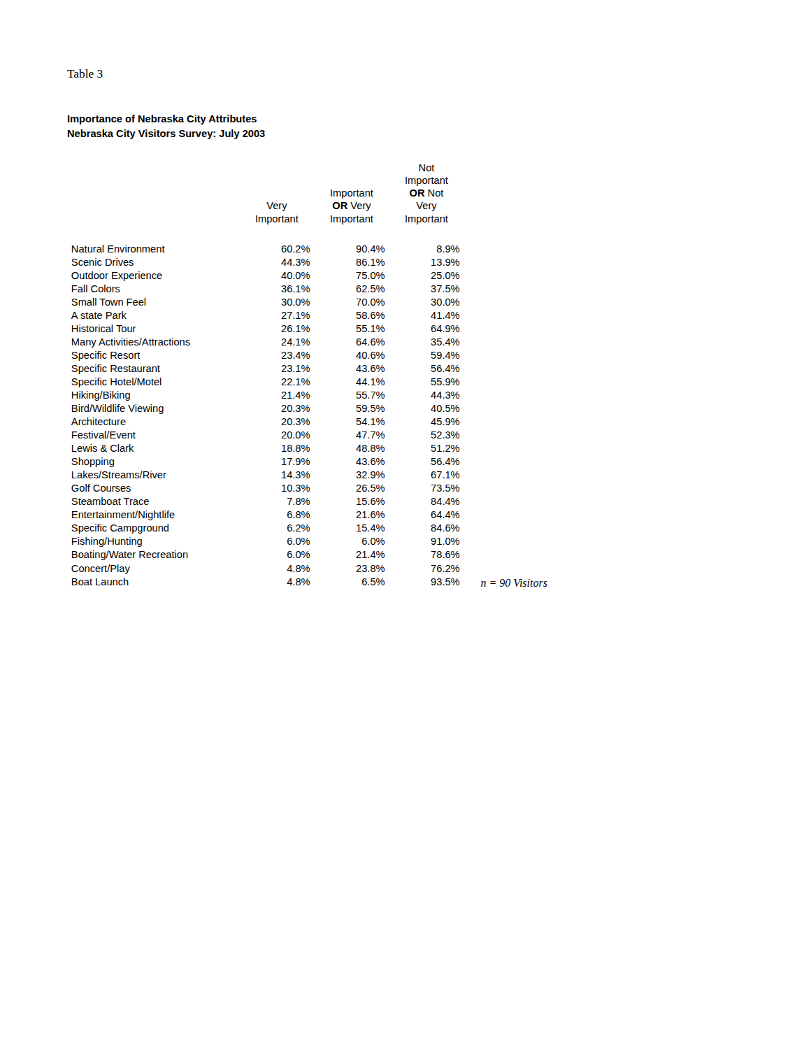Table 3
Importance of Nebraska City Attributes
Nebraska City Visitors Survey: July 2003
| | Very Important | Important OR Very Important | Not Important OR Not Very Important | |
| --- | --- | --- | --- | --- |
| Natural Environment | 60.2% | 90.4% | 8.9% | |
| Scenic Drives | 44.3% | 86.1% | 13.9% | |
| Outdoor Experience | 40.0% | 75.0% | 25.0% | |
| Fall Colors | 36.1% | 62.5% | 37.5% | |
| Small Town Feel | 30.0% | 70.0% | 30.0% | |
| A state Park | 27.1% | 58.6% | 41.4% | |
| Historical Tour | 26.1% | 55.1% | 64.9% | |
| Many Activities/Attractions | 24.1% | 64.6% | 35.4% | |
| Specific Resort | 23.4% | 40.6% | 59.4% | |
| Specific Restaurant | 23.1% | 43.6% | 56.4% | |
| Specific Hotel/Motel | 22.1% | 44.1% | 55.9% | |
| Hiking/Biking | 21.4% | 55.7% | 44.3% | |
| Bird/Wildlife Viewing | 20.3% | 59.5% | 40.5% | |
| Architecture | 20.3% | 54.1% | 45.9% | |
| Festival/Event | 20.0% | 47.7% | 52.3% | |
| Lewis & Clark | 18.8% | 48.8% | 51.2% | |
| Shopping | 17.9% | 43.6% | 56.4% | |
| Lakes/Streams/River | 14.3% | 32.9% | 67.1% | |
| Golf Courses | 10.3% | 26.5% | 73.5% | |
| Steamboat Trace | 7.8% | 15.6% | 84.4% | |
| Entertainment/Nightlife | 6.8% | 21.6% | 64.4% | |
| Specific Campground | 6.2% | 15.4% | 84.6% | |
| Fishing/Hunting | 6.0% | 6.0% | 91.0% | |
| Boating/Water Recreation | 6.0% | 21.4% | 78.6% | |
| Concert/Play | 4.8% | 23.8% | 76.2% | |
| Boat Launch | 4.8% | 6.5% | 93.5% | n = 90 Visitors |